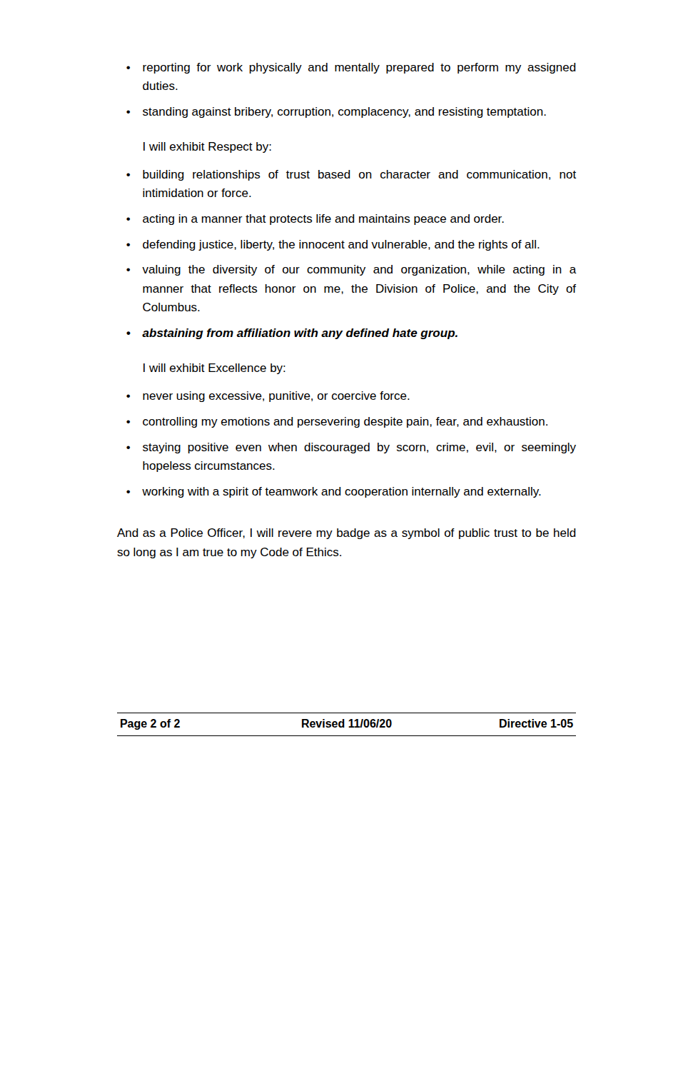reporting for work physically and mentally prepared to perform my assigned duties.
standing against bribery, corruption, complacency, and resisting temptation.
I will exhibit Respect by:
building relationships of trust based on character and communication, not intimidation or force.
acting in a manner that protects life and maintains peace and order.
defending justice, liberty, the innocent and vulnerable, and the rights of all.
valuing the diversity of our community and organization, while acting in a manner that reflects honor on me, the Division of Police, and the City of Columbus.
abstaining from affiliation with any defined hate group.
I will exhibit Excellence by:
never using excessive, punitive, or coercive force.
controlling my emotions and persevering despite pain, fear, and exhaustion.
staying positive even when discouraged by scorn, crime, evil, or seemingly hopeless circumstances.
working with a spirit of teamwork and cooperation internally and externally.
And as a Police Officer, I will revere my badge as a symbol of public trust to be held so long as I am true to my Code of Ethics.
Page 2 of 2 Revised 11/06/20 Directive 1-05